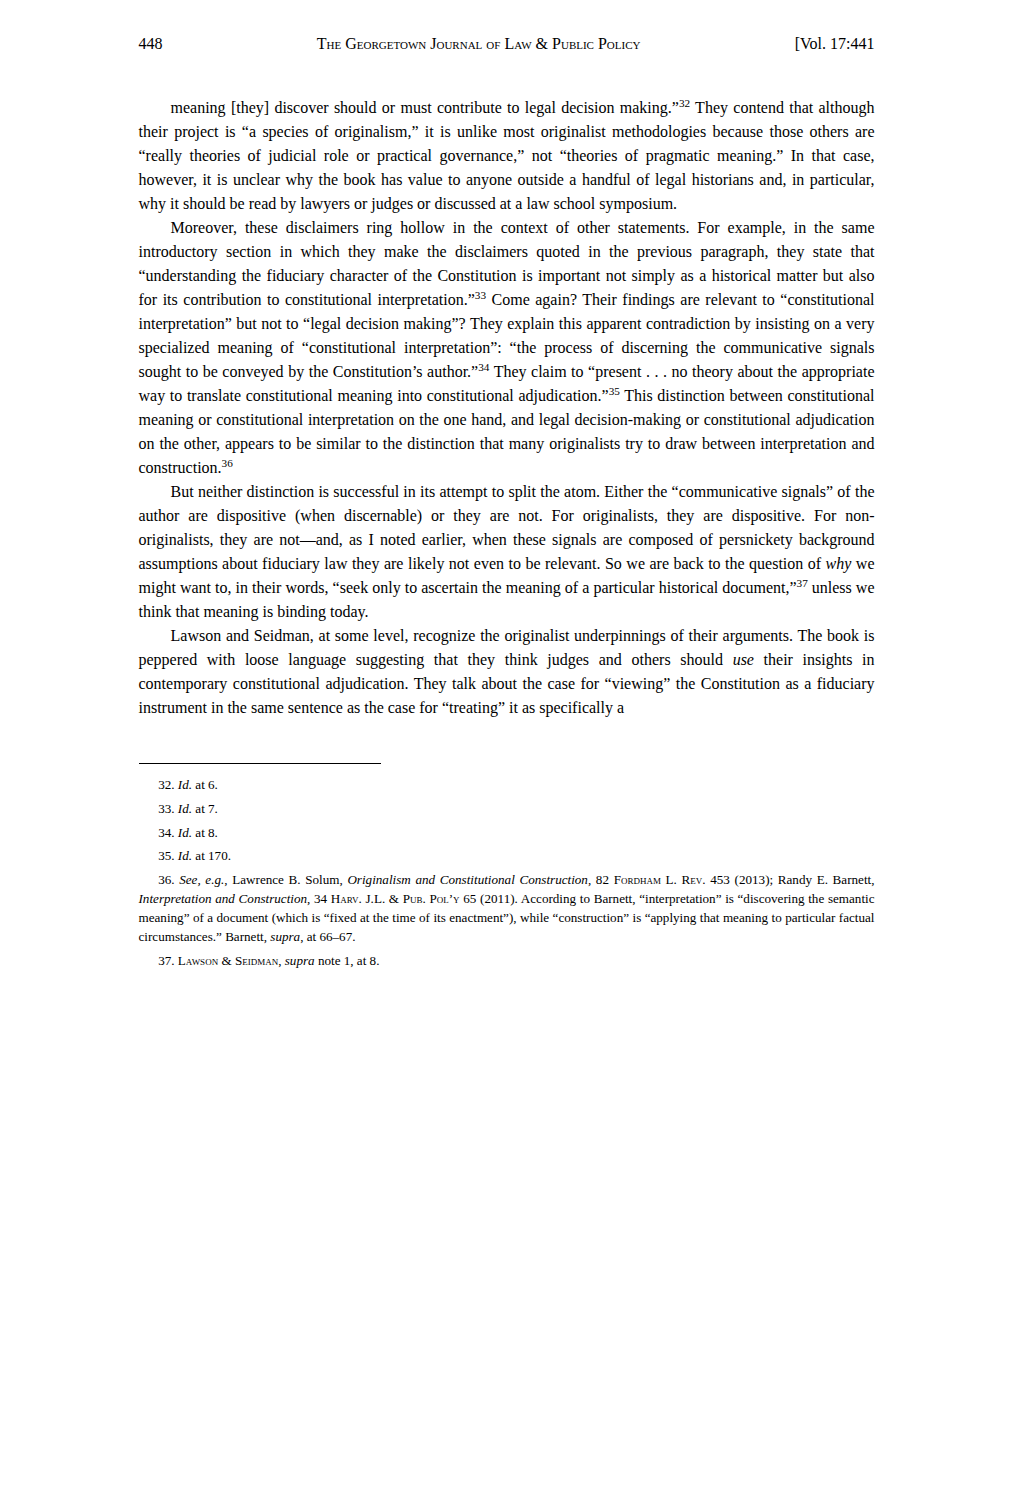448 The Georgetown Journal of Law & Public Policy [Vol. 17:441
meaning [they] discover should or must contribute to legal decision making.”32 They contend that although their project is “a species of originalism,” it is unlike most originalist methodologies because those others are “really theories of judicial role or practical governance,” not “theories of pragmatic meaning.” In that case, however, it is unclear why the book has value to anyone outside a handful of legal historians and, in particular, why it should be read by lawyers or judges or discussed at a law school symposium.
Moreover, these disclaimers ring hollow in the context of other statements. For example, in the same introductory section in which they make the disclaimers quoted in the previous paragraph, they state that “understanding the fiduciary character of the Constitution is important not simply as a historical matter but also for its contribution to constitutional interpretation.”33 Come again? Their findings are relevant to “constitutional interpretation” but not to “legal decision making”? They explain this apparent contradiction by insisting on a very specialized meaning of “constitutional interpretation”: “the process of discerning the communicative signals sought to be conveyed by the Constitution’s author.”34 They claim to “present . . . no theory about the appropriate way to translate constitutional meaning into constitutional adjudication.”35 This distinction between constitutional meaning or constitutional interpretation on the one hand, and legal decision-making or constitutional adjudication on the other, appears to be similar to the distinction that many originalists try to draw between interpretation and construction.36
But neither distinction is successful in its attempt to split the atom. Either the “communicative signals” of the author are dispositive (when discernable) or they are not. For originalists, they are dispositive. For non-originalists, they are not—and, as I noted earlier, when these signals are composed of persnickety background assumptions about fiduciary law they are likely not even to be relevant. So we are back to the question of why we might want to, in their words, “seek only to ascertain the meaning of a particular historical document,”37 unless we think that meaning is binding today.
Lawson and Seidman, at some level, recognize the originalist underpinnings of their arguments. The book is peppered with loose language suggesting that they think judges and others should use their insights in contemporary constitutional adjudication. They talk about the case for “viewing” the Constitution as a fiduciary instrument in the same sentence as the case for “treating” it as specifically a
32. Id. at 6.
33. Id. at 7.
34. Id. at 8.
35. Id. at 170.
36. See, e.g., Lawrence B. Solum, Originalism and Constitutional Construction, 82 Fordham L. Rev. 453 (2013); Randy E. Barnett, Interpretation and Construction, 34 Harv. J.L. & Pub. Pol’y 65 (2011). According to Barnett, “interpretation” is “discovering the semantic meaning” of a document (which is “fixed at the time of its enactment”), while “construction” is “applying that meaning to particular factual circumstances.” Barnett, supra, at 66–67.
37. Lawson & Seidman, supra note 1, at 8.